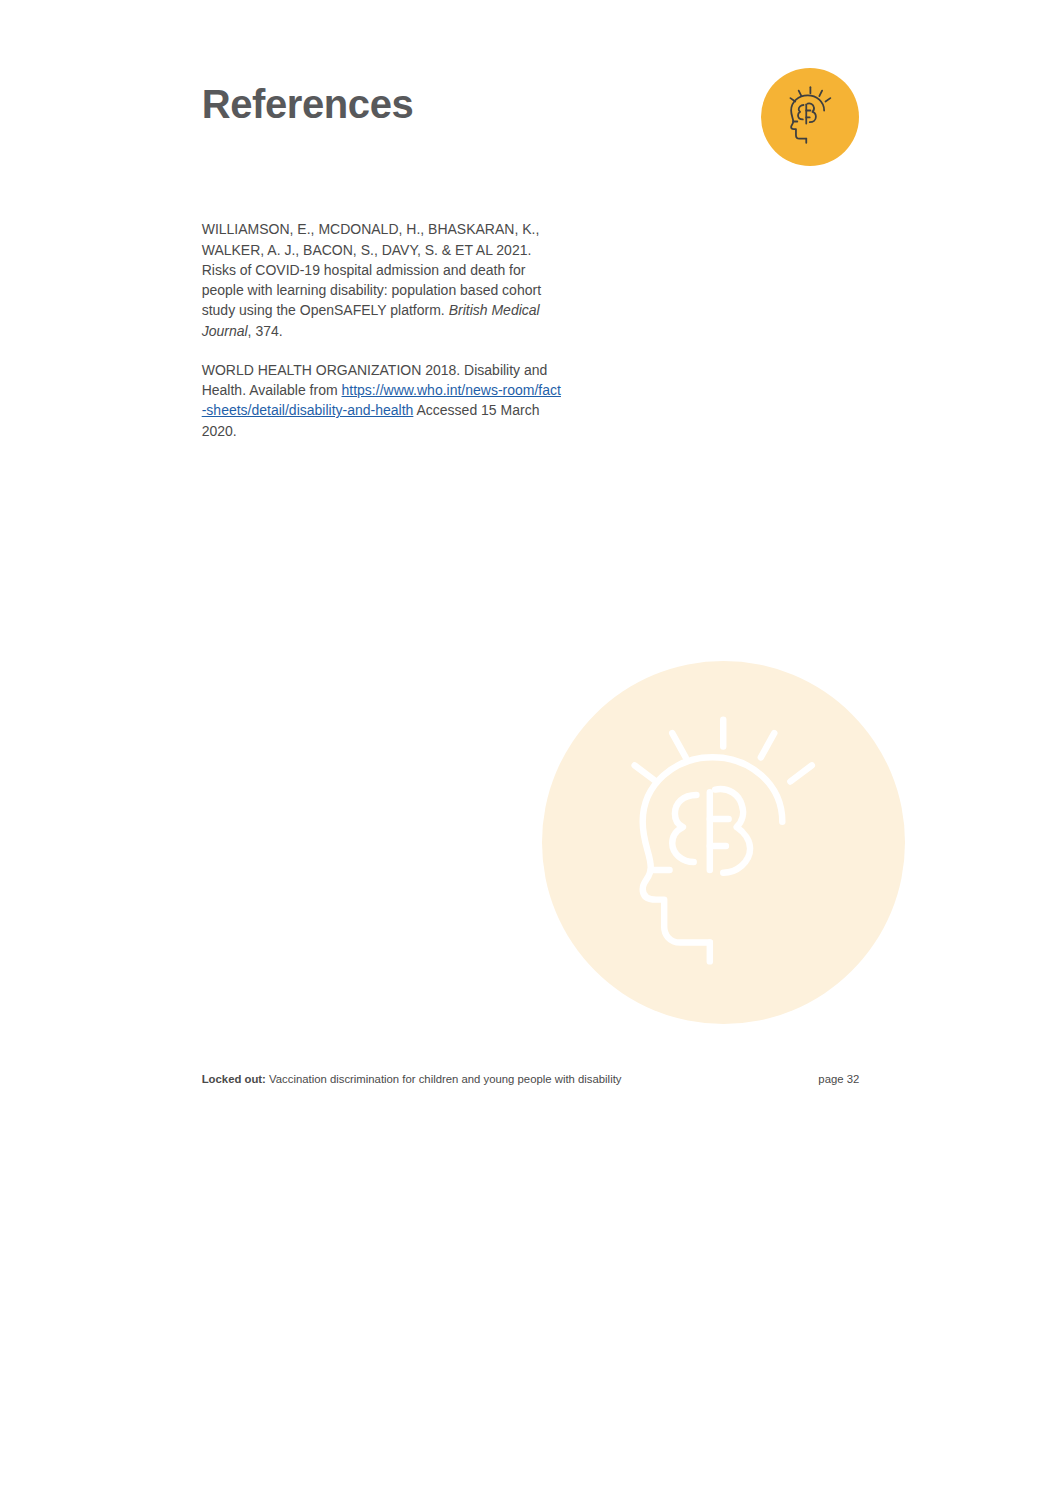References
Williamson, E., McDonald, H., Bhaskaran, K., Walker, A. J., Bacon, S., Davy, S. & et al 2021. Risks of COVID-19 hospital admission and death for people with learning disability: population based cohort study using the OpenSAFELY platform. British Medical Journal, 374.
World Health Organization 2018. Disability and Health. Available from https://www.who.int/news-room/fact-sheets/detail/disability-and-health Accessed 15 March 2020.
Locked out: Vaccination discrimination for children and young people with disability
page 32